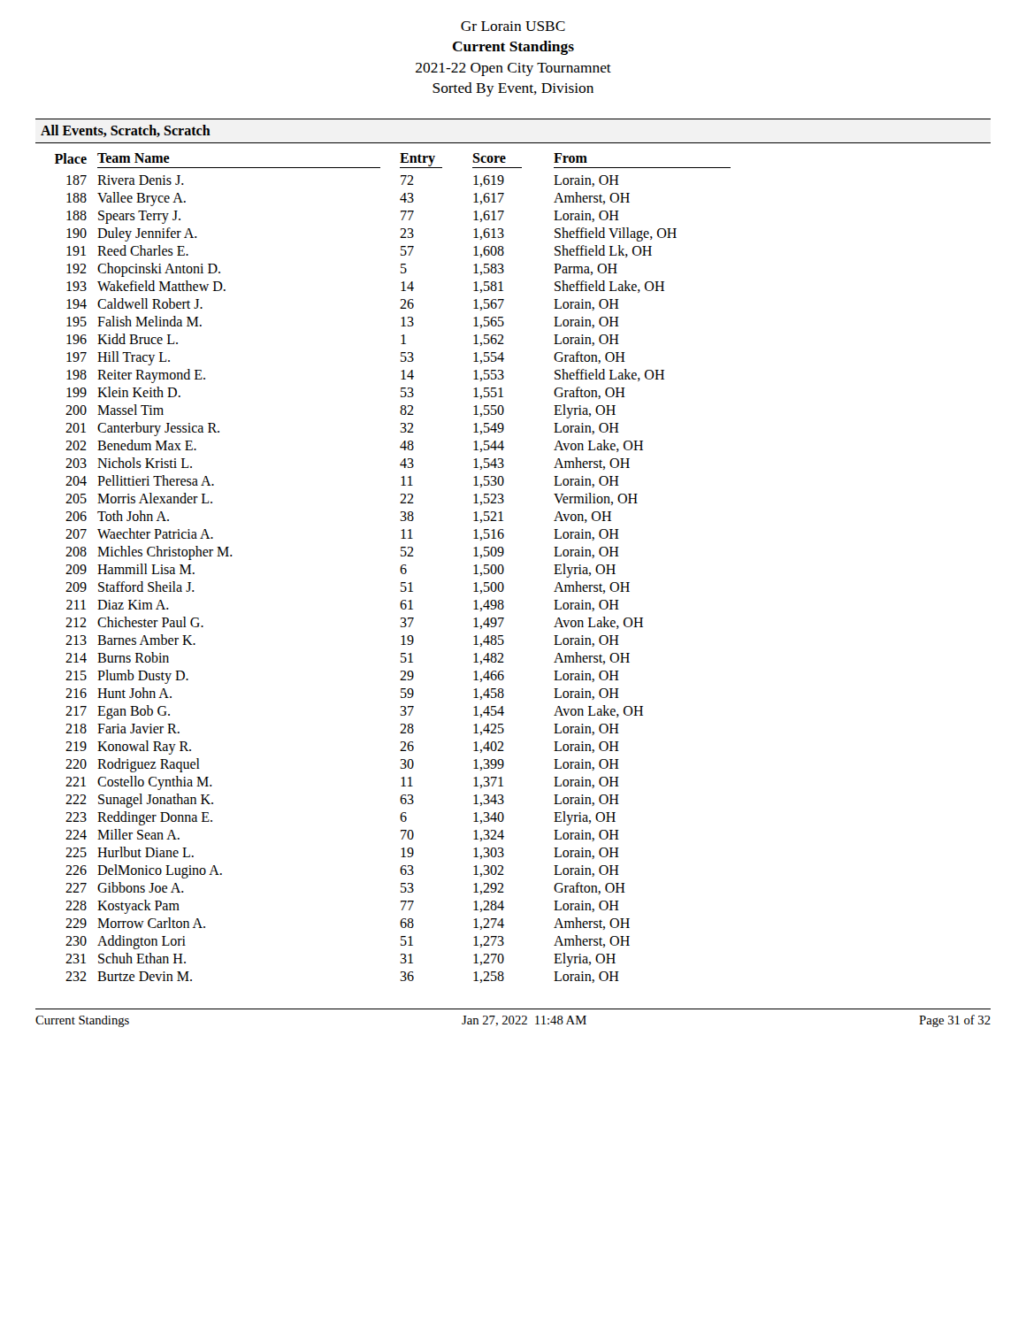Gr Lorain USBC
Current Standings
2021-22 Open City Tournamnet
Sorted By Event, Division
All Events, Scratch, Scratch
| Place | Team Name | Entry | Score | From |
| --- | --- | --- | --- | --- |
| 187 | Rivera Denis J. | 72 | 1,619 | Lorain, OH |
| 188 | Vallee Bryce A. | 43 | 1,617 | Amherst, OH |
| 188 | Spears Terry J. | 77 | 1,617 | Lorain, OH |
| 190 | Duley Jennifer A. | 23 | 1,613 | Sheffield Village, OH |
| 191 | Reed Charles E. | 57 | 1,608 | Sheffield Lk, OH |
| 192 | Chopcinski Antoni D. | 5 | 1,583 | Parma, OH |
| 193 | Wakefield Matthew D. | 14 | 1,581 | Sheffield Lake, OH |
| 194 | Caldwell Robert J. | 26 | 1,567 | Lorain, OH |
| 195 | Falish Melinda M. | 13 | 1,565 | Lorain, OH |
| 196 | Kidd Bruce L. | 1 | 1,562 | Lorain, OH |
| 197 | Hill Tracy L. | 53 | 1,554 | Grafton, OH |
| 198 | Reiter Raymond E. | 14 | 1,553 | Sheffield Lake, OH |
| 199 | Klein Keith D. | 53 | 1,551 | Grafton, OH |
| 200 | Massel Tim | 82 | 1,550 | Elyria, OH |
| 201 | Canterbury Jessica R. | 32 | 1,549 | Lorain, OH |
| 202 | Benedum Max E. | 48 | 1,544 | Avon Lake, OH |
| 203 | Nichols Kristi L. | 43 | 1,543 | Amherst, OH |
| 204 | Pellittieri Theresa A. | 11 | 1,530 | Lorain, OH |
| 205 | Morris Alexander L. | 22 | 1,523 | Vermilion, OH |
| 206 | Toth John A. | 38 | 1,521 | Avon, OH |
| 207 | Waechter Patricia A. | 11 | 1,516 | Lorain, OH |
| 208 | Michles Christopher M. | 52 | 1,509 | Lorain, OH |
| 209 | Hammill Lisa M. | 6 | 1,500 | Elyria, OH |
| 209 | Stafford Sheila J. | 51 | 1,500 | Amherst, OH |
| 211 | Diaz Kim A. | 61 | 1,498 | Lorain, OH |
| 212 | Chichester Paul G. | 37 | 1,497 | Avon Lake, OH |
| 213 | Barnes Amber K. | 19 | 1,485 | Lorain, OH |
| 214 | Burns Robin | 51 | 1,482 | Amherst, OH |
| 215 | Plumb Dusty D. | 29 | 1,466 | Lorain, OH |
| 216 | Hunt John A. | 59 | 1,458 | Lorain, OH |
| 217 | Egan Bob G. | 37 | 1,454 | Avon Lake, OH |
| 218 | Faria Javier R. | 28 | 1,425 | Lorain, OH |
| 219 | Konowal Ray R. | 26 | 1,402 | Lorain, OH |
| 220 | Rodriguez Raquel | 30 | 1,399 | Lorain, OH |
| 221 | Costello Cynthia M. | 11 | 1,371 | Lorain, OH |
| 222 | Sunagel Jonathan K. | 63 | 1,343 | Lorain, OH |
| 223 | Reddinger Donna E. | 6 | 1,340 | Elyria, OH |
| 224 | Miller Sean A. | 70 | 1,324 | Lorain, OH |
| 225 | Hurlbut Diane L. | 19 | 1,303 | Lorain, OH |
| 226 | DelMonico Lugino A. | 63 | 1,302 | Lorain, OH |
| 227 | Gibbons Joe A. | 53 | 1,292 | Grafton, OH |
| 228 | Kostyack Pam | 77 | 1,284 | Lorain, OH |
| 229 | Morrow Carlton A. | 68 | 1,274 | Amherst, OH |
| 230 | Addington Lori | 51 | 1,273 | Amherst, OH |
| 231 | Schuh Ethan H. | 31 | 1,270 | Elyria, OH |
| 232 | Burtze Devin M. | 36 | 1,258 | Lorain, OH |
Current Standings
Jan 27, 2022 11:48 AM
Page 31 of 32